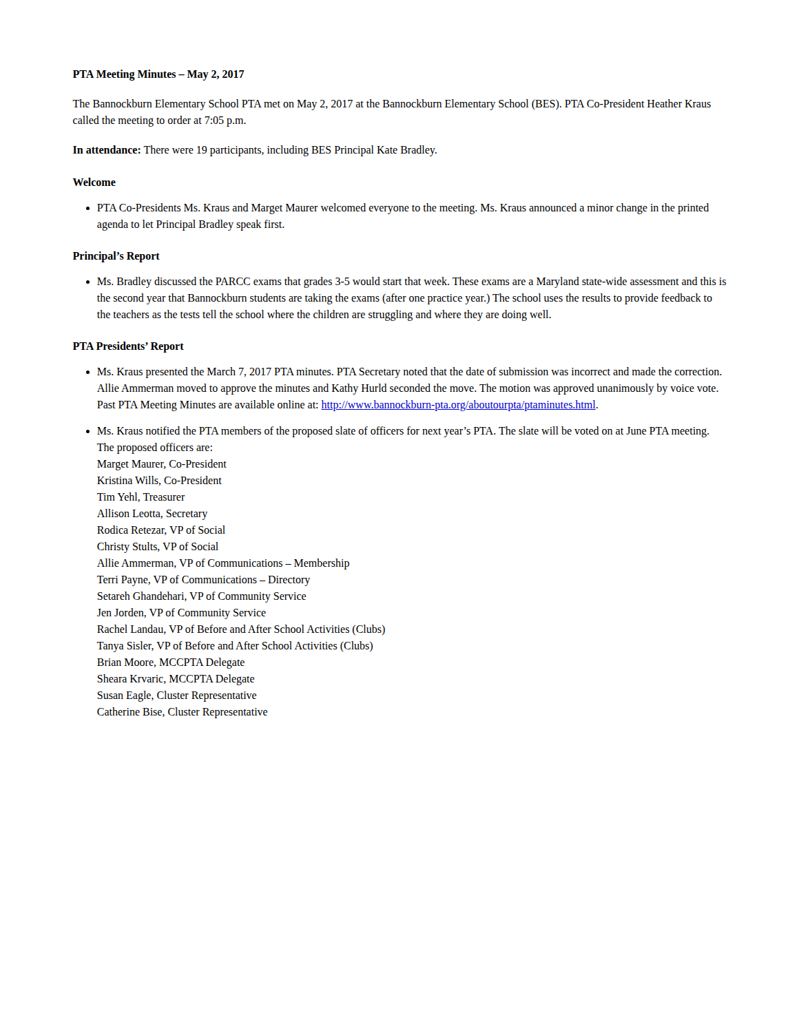PTA Meeting Minutes – May 2, 2017
The Bannockburn Elementary School PTA met on May 2, 2017 at the Bannockburn Elementary School (BES). PTA Co-President Heather Kraus called the meeting to order at 7:05 p.m.
In attendance: There were 19 participants, including BES Principal Kate Bradley.
Welcome
PTA Co-Presidents Ms. Kraus and Marget Maurer welcomed everyone to the meeting. Ms. Kraus announced a minor change in the printed agenda to let Principal Bradley speak first.
Principal’s Report
Ms. Bradley discussed the PARCC exams that grades 3-5 would start that week. These exams are a Maryland state-wide assessment and this is the second year that Bannockburn students are taking the exams (after one practice year.) The school uses the results to provide feedback to the teachers as the tests tell the school where the children are struggling and where they are doing well.
PTA Presidents’ Report
Ms. Kraus presented the March 7, 2017 PTA minutes. PTA Secretary noted that the date of submission was incorrect and made the correction. Allie Ammerman moved to approve the minutes and Kathy Hurld seconded the move. The motion was approved unanimously by voice vote. Past PTA Meeting Minutes are available online at: http://www.bannockburn-pta.org/aboutourpta/ptaminutes.html.
Ms. Kraus notified the PTA members of the proposed slate of officers for next year’s PTA. The slate will be voted on at June PTA meeting. The proposed officers are:
Marget Maurer, Co-President
Kristina Wills, Co-President
Tim Yehl, Treasurer
Allison Leotta, Secretary
Rodica Retezar, VP of Social
Christy Stults, VP of Social
Allie Ammerman, VP of Communications – Membership
Terri Payne, VP of Communications – Directory
Setareh Ghandehari, VP of Community Service
Jen Jorden, VP of Community Service
Rachel Landau, VP of Before and After School Activities (Clubs)
Tanya Sisler, VP of Before and After School Activities (Clubs)
Brian Moore, MCCPTA Delegate
Sheara Krvaric, MCCPTA Delegate
Susan Eagle, Cluster Representative
Catherine Bise, Cluster Representative